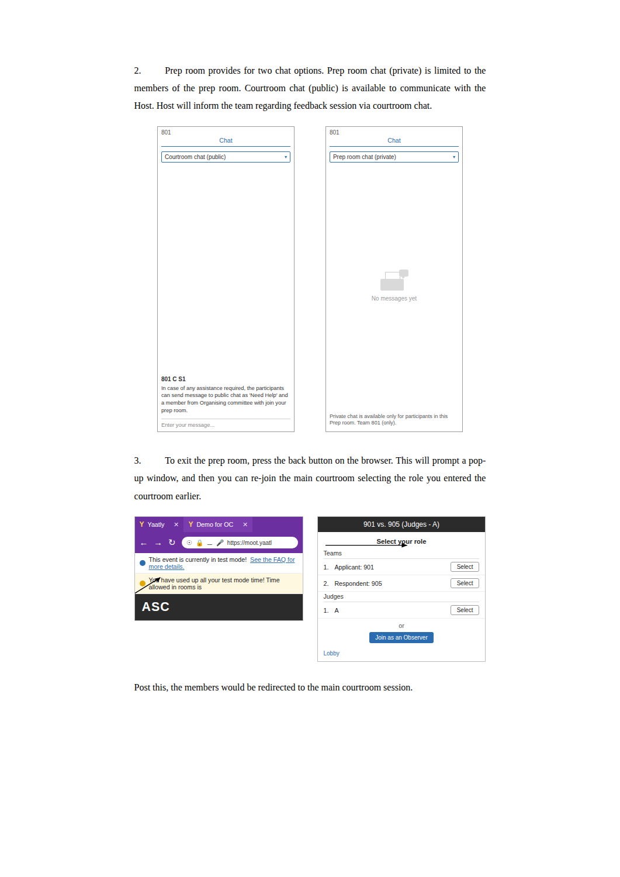2. Prep room provides for two chat options. Prep room chat (private) is limited to the members of the prep room. Courtroom chat (public) is available to communicate with the Host. Host will inform the team regarding feedback session via courtroom chat.
801
Chat
Courtroom chat (public)▾
801 C S1
In case of any assistance required, the participants can send message to public chat as 'Need Help' and a member from Organising committee with join your prep room.
Enter your message...
801
Chat
Prep room chat (private)▾
No messages yet
Private chat is available only for participants in this Prep room. Team 801 (only).
3. To exit the prep room, press the back button on the browser. This will prompt a pop-up window, and then you can re-join the main courtroom selecting the role you entered the courtroom earlier.
YYaatly✕
YDemo for OC✕
← → ↻
☉ 🔒 ⚊ 🎤 https://moot.yaatl
This event is currently in test mode! See the FAQ for more details.
You have used up all your test mode time! Time allowed in rooms is
ASC
901 vs. 905 (Judges - A)
Select your role
Teams
1. Applicant: 901
Select
2. Respondent: 905
Select
Judges
1. A
Select
or
Join as an Observer
Lobby
Post this, the members would be redirected to the main courtroom session.